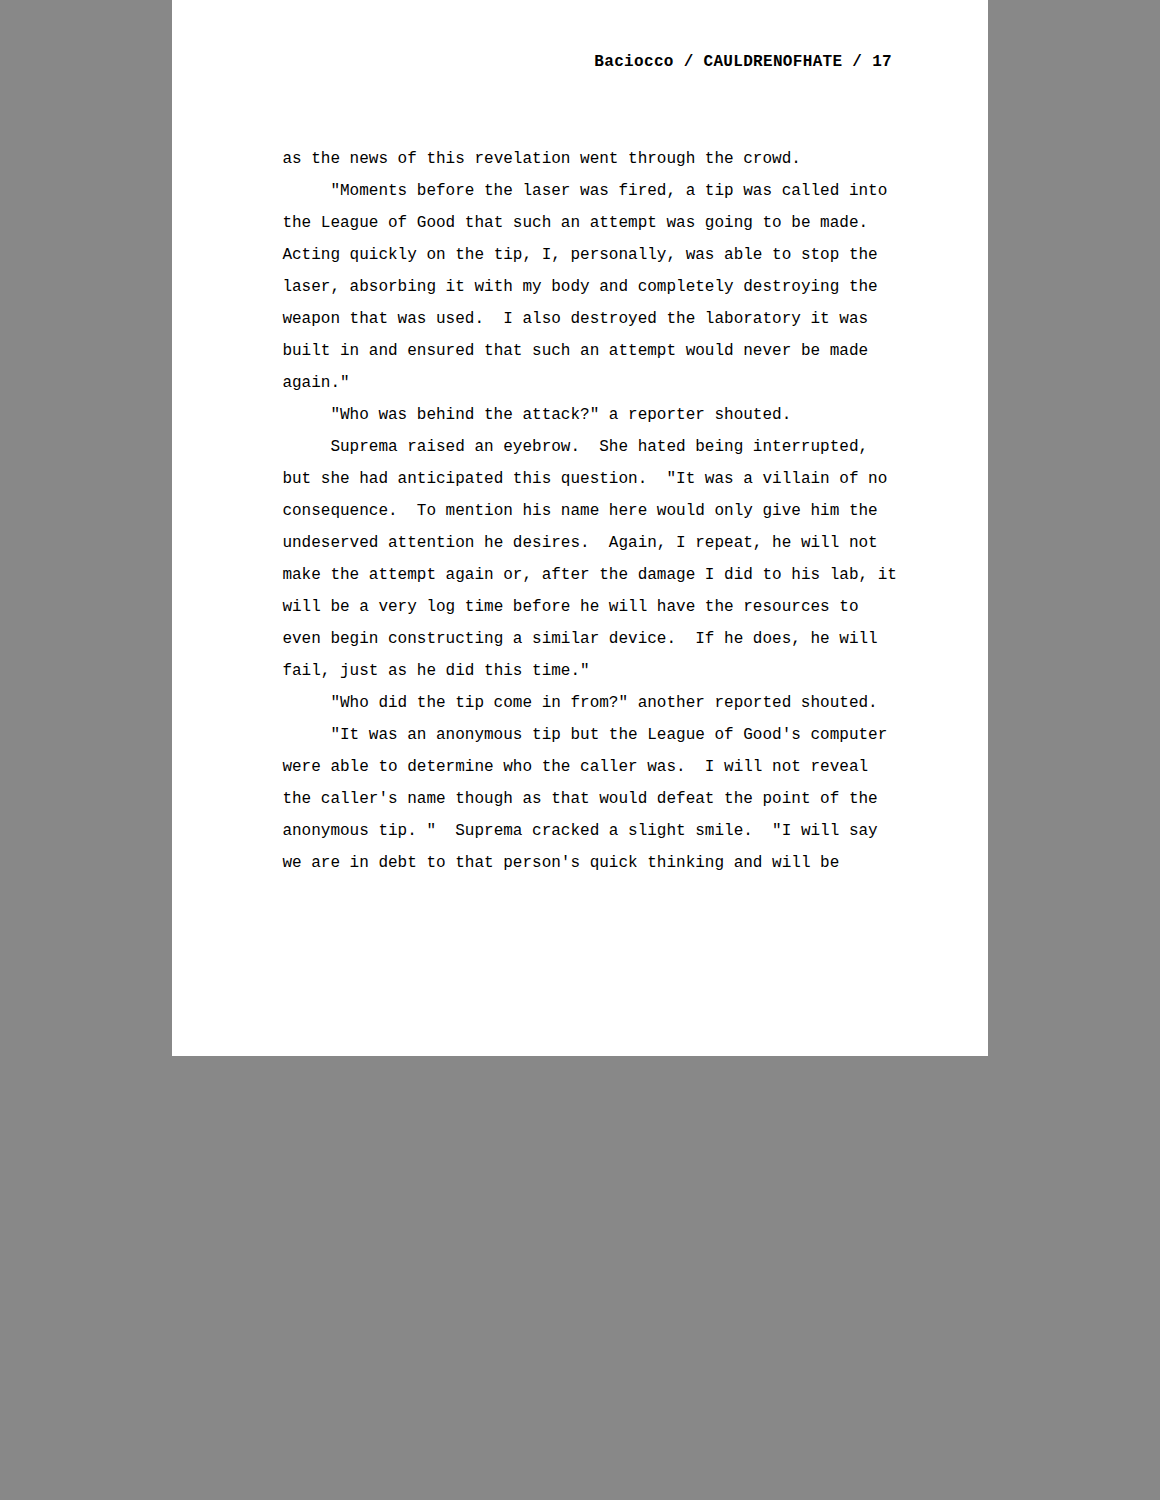Baciocco / CAULDRENOFHATE / 17
as the news of this revelation went through the crowd.
"Moments before the laser was fired, a tip was called into the League of Good that such an attempt was going to be made. Acting quickly on the tip, I, personally, was able to stop the laser, absorbing it with my body and completely destroying the weapon that was used. I also destroyed the laboratory it was built in and ensured that such an attempt would never be made again."
"Who was behind the attack?" a reporter shouted.
Suprema raised an eyebrow. She hated being interrupted, but she had anticipated this question. "It was a villain of no consequence. To mention his name here would only give him the undeserved attention he desires. Again, I repeat, he will not make the attempt again or, after the damage I did to his lab, it will be a very log time before he will have the resources to even begin constructing a similar device. If he does, he will fail, just as he did this time."
"Who did the tip come in from?" another reported shouted.
"It was an anonymous tip but the League of Good's computer were able to determine who the caller was. I will not reveal the caller's name though as that would defeat the point of the anonymous tip. " Suprema cracked a slight smile. "I will say we are in debt to that person's quick thinking and will be